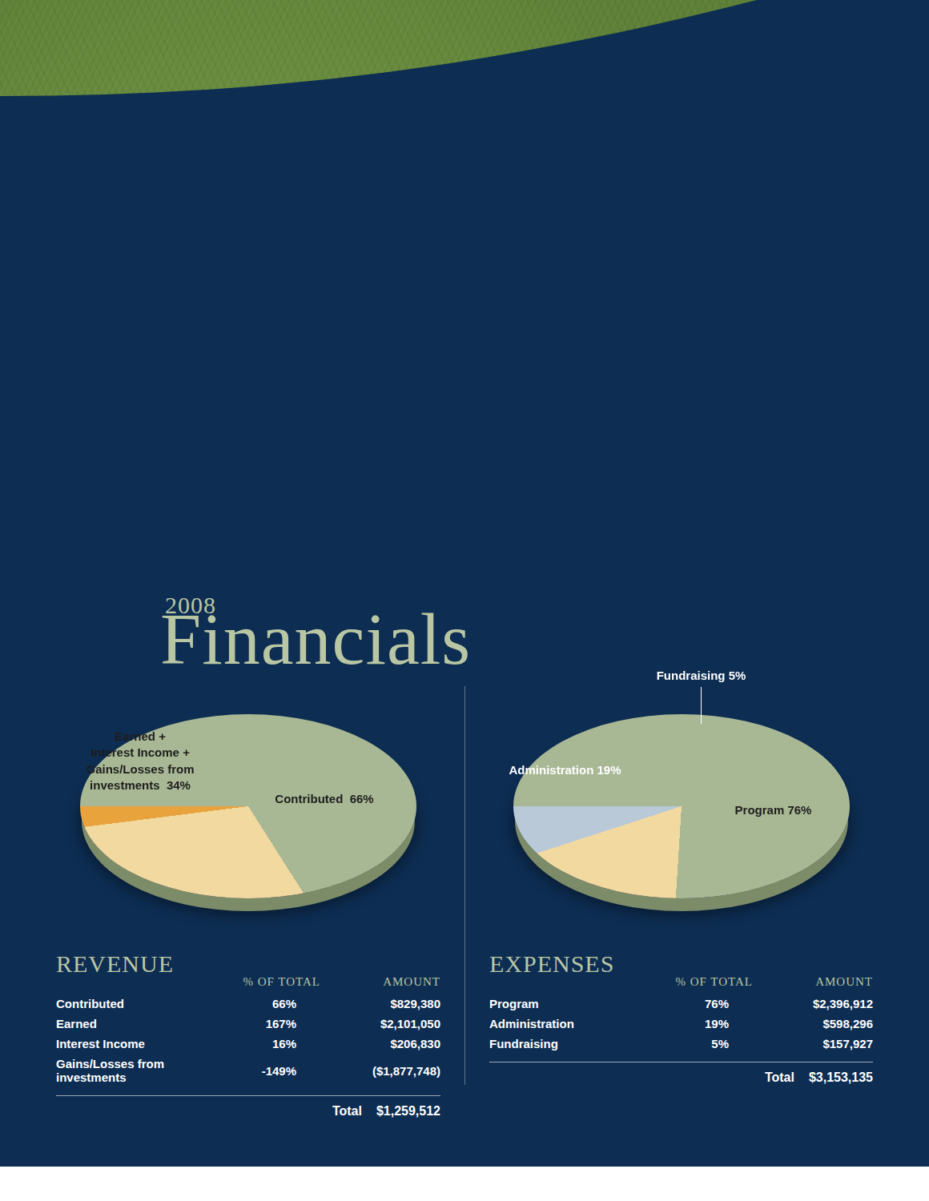2008
Financials
Earned +
Interest Income +
Gains/Losses from
investments 34%
Contributed 66%
Revenue
% of total amount
| Contributed | 66% | $829,380 |
| Earned | 167% | $2,101,050 |
| Interest Income | 16% | $206,830 |
| Gains/Losses from investments | -149% | ($1,877,748) |
Total$1,259,512
Fundraising 5%
Administration 19%
Program 76%
Expenses
% of total amount
| Program | 76% | $2,396,912 |
| Administration | 19% | $598,296 |
| Fundraising | 5% | $157,927 |
Total$3,153,135